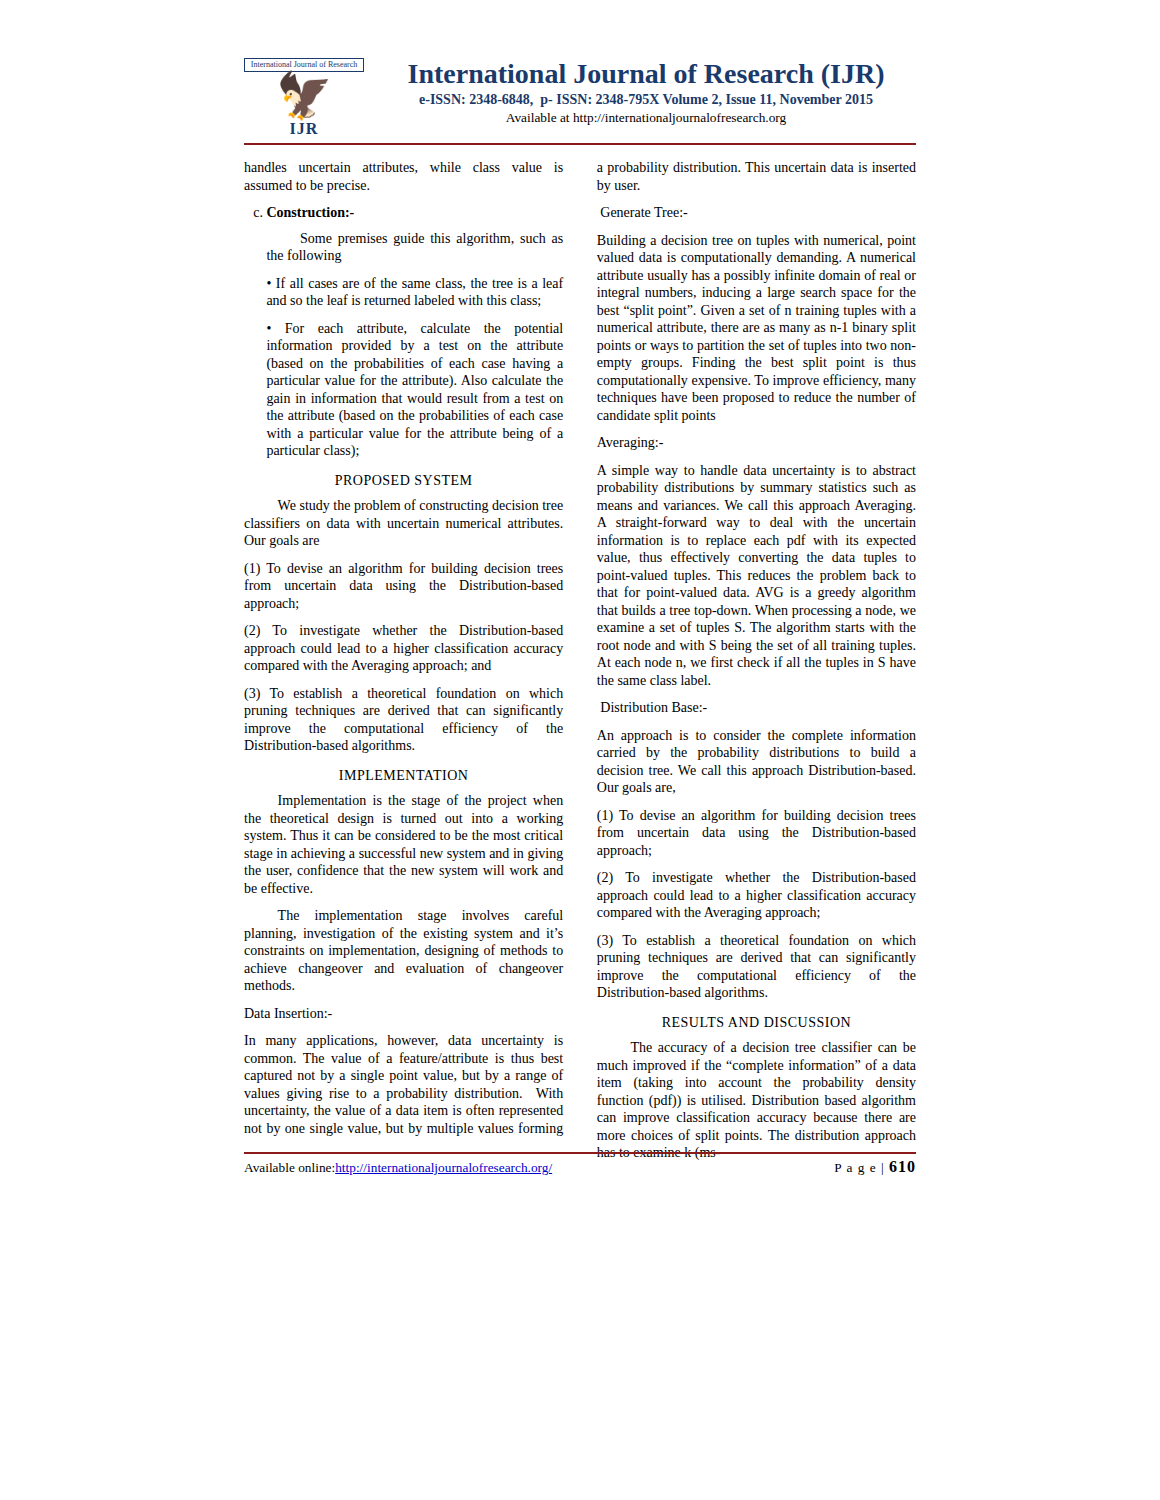International Journal of Research
🦅
IJR
International Journal of Research (IJR)
e-ISSN: 2348-6848, p- ISSN: 2348-795X Volume 2, Issue 11, November 2015
Available at http://internationaljournalofresearch.org
handles uncertain attributes, while class value is assumed to be precise.
Construction:-
Some premises guide this algorithm, such as the following
• If all cases are of the same class, the tree is a leaf and so the leaf is returned labeled with this class;
• For each attribute, calculate the potential information provided by a test on the attribute (based on the probabilities of each case having a particular value for the attribute). Also calculate the gain in information that would result from a test on the attribute (based on the probabilities of each case with a particular value for the attribute being of a particular class);
Proposed System
We study the problem of constructing decision tree classifiers on data with uncertain numerical attributes. Our goals are
(1) To devise an algorithm for building decision trees from uncertain data using the Distribution-based approach;
(2) To investigate whether the Distribution-based approach could lead to a higher classification accuracy compared with the Averaging approach; and
(3) To establish a theoretical foundation on which pruning techniques are derived that can significantly improve the computational efficiency of the Distribution-based algorithms.
Implementation
Implementation is the stage of the project when the theoretical design is turned out into a working system. Thus it can be considered to be the most critical stage in achieving a successful new system and in giving the user, confidence that the new system will work and be effective.
The implementation stage involves careful planning, investigation of the existing system and it’s constraints on implementation, designing of methods to achieve changeover and evaluation of changeover methods.
Data Insertion:-
In many applications, however, data uncertainty is common. The value of a feature/attribute is thus best captured not by a single point value, but by a range of values giving rise to a probability distribution. With uncertainty, the value of a data item is often represented not by one single value, but by multiple values forming a probability distribution. This uncertain data is inserted by user.
Generate Tree:-
Building a decision tree on tuples with numerical, point valued data is computationally demanding. A numerical attribute usually has a possibly infinite domain of real or integral numbers, inducing a large search space for the best “split point”. Given a set of n training tuples with a numerical attribute, there are as many as n-1 binary split points or ways to partition the set of tuples into two non-empty groups. Finding the best split point is thus computationally expensive. To improve efficiency, many techniques have been proposed to reduce the number of candidate split points
Averaging:-
A simple way to handle data uncertainty is to abstract probability distributions by summary statistics such as means and variances. We call this approach Averaging. A straight-forward way to deal with the uncertain information is to replace each pdf with its expected value, thus effectively converting the data tuples to point-valued tuples. This reduces the problem back to that for point-valued data. AVG is a greedy algorithm that builds a tree top-down. When processing a node, we examine a set of tuples S. The algorithm starts with the root node and with S being the set of all training tuples. At each node n, we first check if all the tuples in S have the same class label.
Distribution Base:-
An approach is to consider the complete information carried by the probability distributions to build a decision tree. We call this approach Distribution-based. Our goals are,
(1) To devise an algorithm for building decision trees from uncertain data using the Distribution-based approach;
(2) To investigate whether the Distribution-based approach could lead to a higher classification accuracy compared with the Averaging approach;
(3) To establish a theoretical foundation on which pruning techniques are derived that can significantly improve the computational efficiency of the Distribution-based algorithms.
Results and Discussion
The accuracy of a decision tree classifier can be much improved if the “complete information” of a data item (taking into account the probability density function (pdf)) is utilised. Distribution based algorithm can improve classification accuracy because there are more choices of split points. The distribution approach has to examine k (ms-
Available online:http://internationaljournalofresearch.org/
P a g e | 610